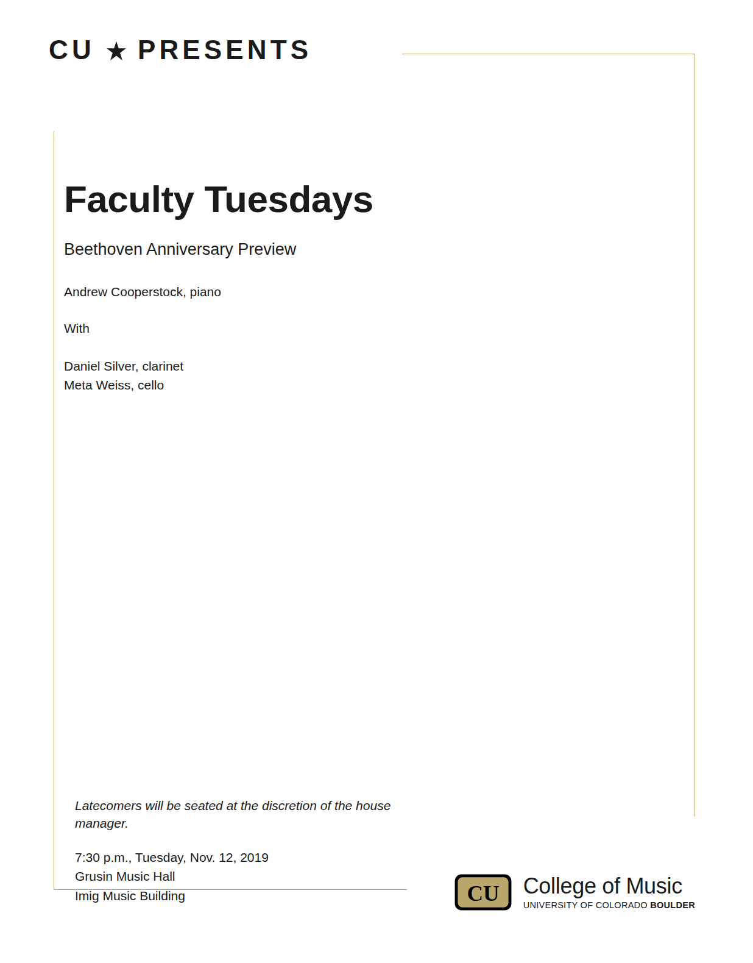CU PRESENTS
Faculty Tuesdays
Beethoven Anniversary Preview
Andrew Cooperstock, piano
With
Daniel Silver, clarinet Meta Weiss, cello
Latecomers will be seated at the discretion of the house manager.
7:30 p.m., Tuesday, Nov. 12, 2019 Grusin Music Hall Imig Music Building
CU
College of Music
UNIVERSITY OF COLORADO BOULDER